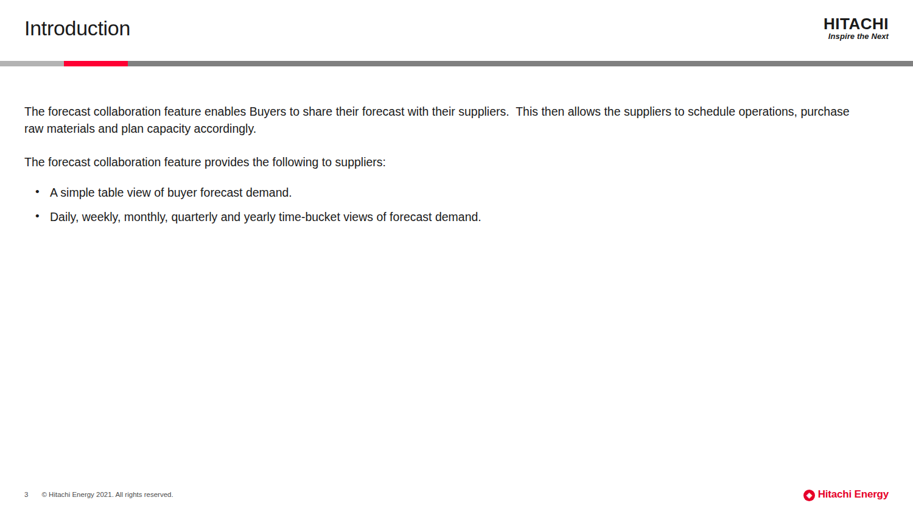Introduction
HITACHI
Inspire the Next
The forecast collaboration feature enables Buyers to share their forecast with their suppliers. This then allows the suppliers to schedule operations, purchase raw materials and plan capacity accordingly.
The forecast collaboration feature provides the following to suppliers:
A simple table view of buyer forecast demand.
Daily, weekly, monthly, quarterly and yearly time-bucket views of forecast demand.
3 © Hitachi Energy 2021. All rights reserved.
◈ Hitachi Energy